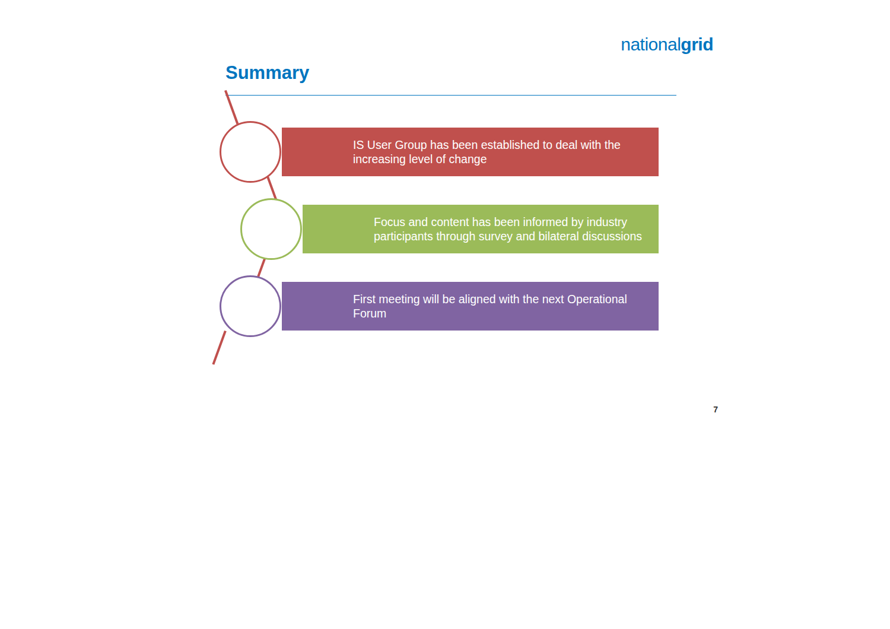nationalgrid
Summary
IS User Group has been established to deal with the increasing level of change
Focus and content has been informed by industry participants through survey and bilateral discussions
First meeting will be aligned with the next Operational Forum
7